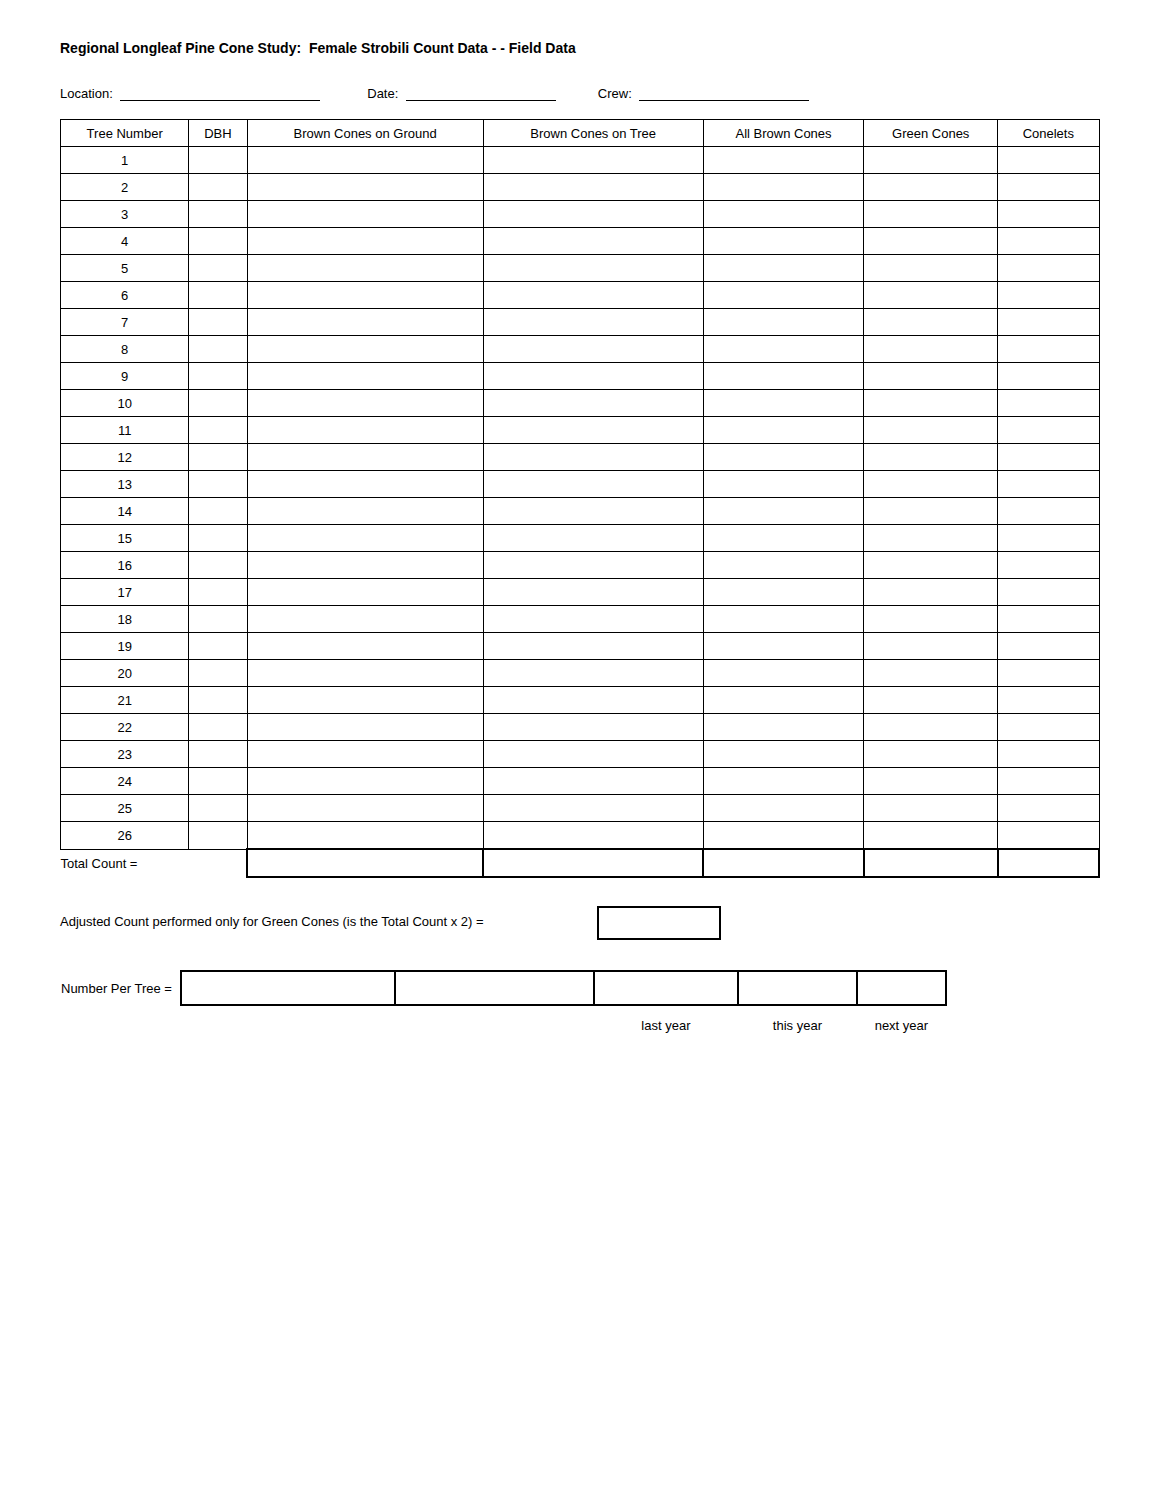Regional Longleaf Pine Cone Study: Female Strobili Count Data - - Field Data
Location: Date: Crew:
| Tree Number | DBH | Brown Cones on Ground | Brown Cones on Tree | All Brown Cones | Green Cones | Conelets |
| --- | --- | --- | --- | --- | --- | --- |
| 1 | | | | | | |
| 2 | | | | | | |
| 3 | | | | | | |
| 4 | | | | | | |
| 5 | | | | | | |
| 6 | | | | | | |
| 7 | | | | | | |
| 8 | | | | | | |
| 9 | | | | | | |
| 10 | | | | | | |
| 11 | | | | | | |
| 12 | | | | | | |
| 13 | | | | | | |
| 14 | | | | | | |
| 15 | | | | | | |
| 16 | | | | | | |
| 17 | | | | | | |
| 18 | | | | | | |
| 19 | | | | | | |
| 20 | | | | | | |
| 21 | | | | | | |
| 22 | | | | | | |
| 23 | | | | | | |
| 24 | | | | | | |
| 25 | | | | | | |
| 26 | | | | | | |
| Total Count = | | | | | |
Adjusted Count performed only for Green Cones (is the Total Count x 2) =
| Number Per Tree = | | | | | |
| | | | last year | this year | next year |